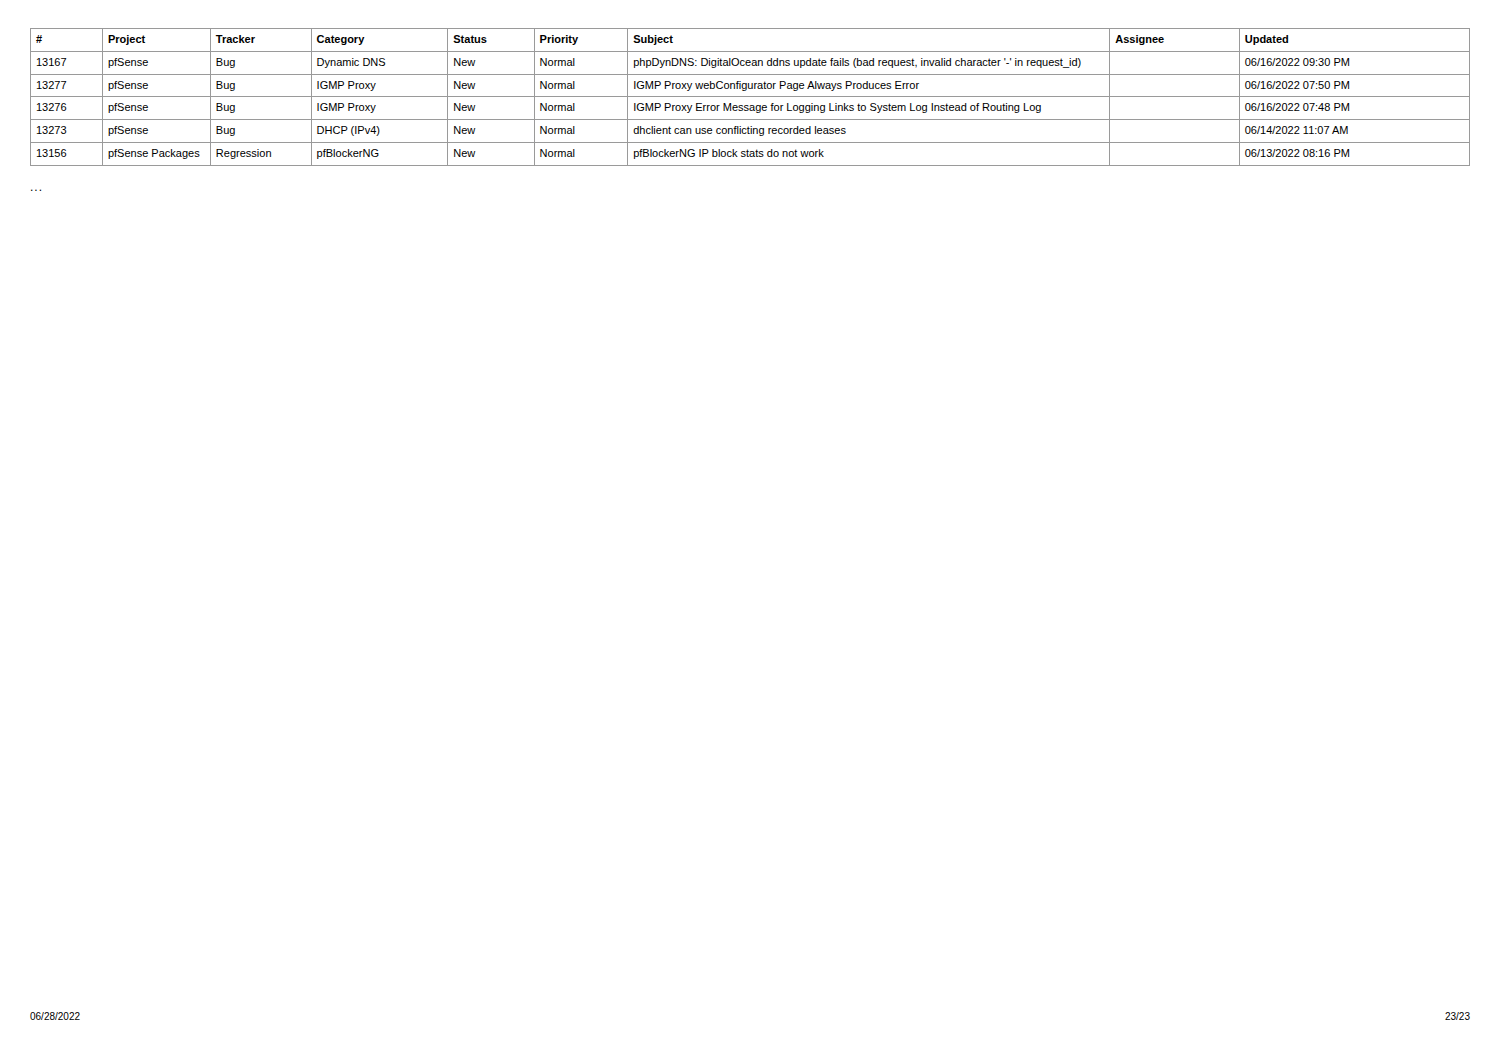| # | Project | Tracker | Category | Status | Priority | Subject | Assignee | Updated |
| --- | --- | --- | --- | --- | --- | --- | --- | --- |
| 13167 | pfSense | Bug | Dynamic DNS | New | Normal | phpDynDNS: DigitalOcean ddns update fails (bad request, invalid character '-' in request_id) | | 06/16/2022 09:30 PM |
| 13277 | pfSense | Bug | IGMP Proxy | New | Normal | IGMP Proxy webConfigurator Page Always Produces Error | | 06/16/2022 07:50 PM |
| 13276 | pfSense | Bug | IGMP Proxy | New | Normal | IGMP Proxy Error Message for Logging Links to System Log Instead of Routing Log | | 06/16/2022 07:48 PM |
| 13273 | pfSense | Bug | DHCP (IPv4) | New | Normal | dhclient can use conflicting recorded leases | | 06/14/2022 11:07 AM |
| 13156 | pfSense Packages | Regression | pfBlockerNG | New | Normal | pfBlockerNG IP block stats do not work | | 06/13/2022 08:16 PM |
...
06/28/2022 23/23